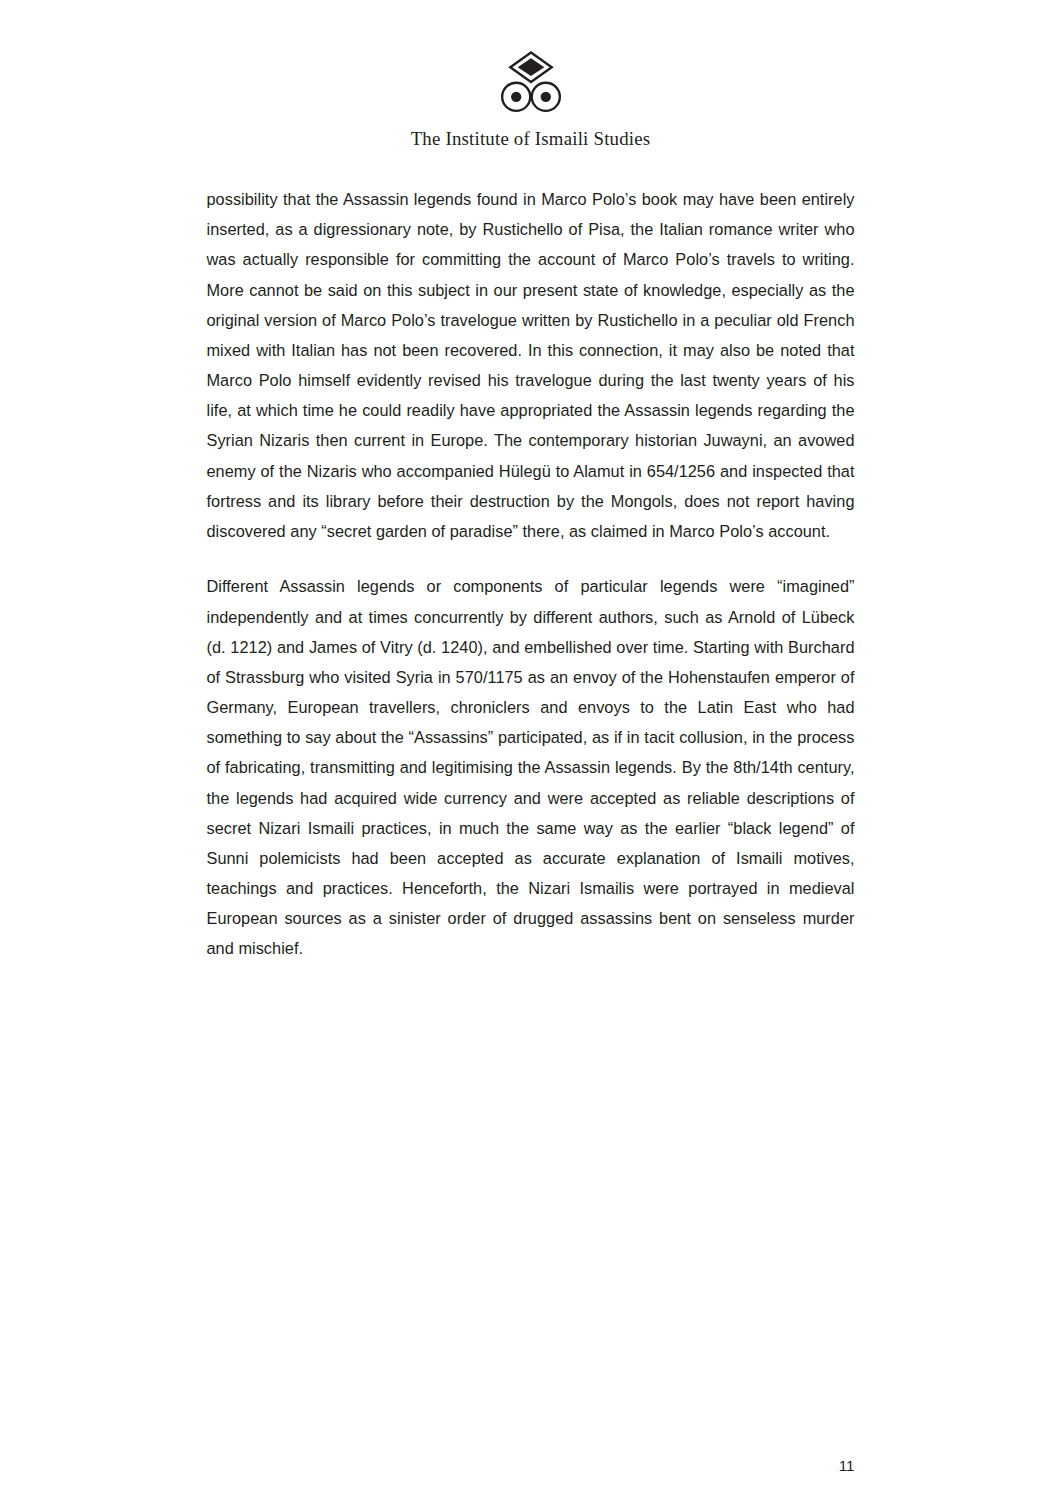The Institute of Ismaili Studies
possibility that the Assassin legends found in Marco Polo’s book may have been entirely inserted, as a digressionary note, by Rustichello of Pisa, the Italian romance writer who was actually responsible for committing the account of Marco Polo’s travels to writing. More cannot be said on this subject in our present state of knowledge, especially as the original version of Marco Polo’s travelogue written by Rustichello in a peculiar old French mixed with Italian has not been recovered. In this connection, it may also be noted that Marco Polo himself evidently revised his travelogue during the last twenty years of his life, at which time he could readily have appropriated the Assassin legends regarding the Syrian Nizaris then current in Europe. The contemporary historian Juwayni, an avowed enemy of the Nizaris who accompanied Hülegü to Alamut in 654/1256 and inspected that fortress and its library before their destruction by the Mongols, does not report having discovered any “secret garden of paradise” there, as claimed in Marco Polo’s account.
Different Assassin legends or components of particular legends were “imagined” independently and at times concurrently by different authors, such as Arnold of Lübeck (d. 1212) and James of Vitry (d. 1240), and embellished over time. Starting with Burchard of Strassburg who visited Syria in 570/1175 as an envoy of the Hohenstaufen emperor of Germany, European travellers, chroniclers and envoys to the Latin East who had something to say about the “Assassins” participated, as if in tacit collusion, in the process of fabricating, transmitting and legitimising the Assassin legends. By the 8th/14th century, the legends had acquired wide currency and were accepted as reliable descriptions of secret Nizari Ismaili practices, in much the same way as the earlier “black legend” of Sunni polemicists had been accepted as accurate explanation of Ismaili motives, teachings and practices. Henceforth, the Nizari Ismailis were portrayed in medieval European sources as a sinister order of drugged assassins bent on senseless murder and mischief.
11